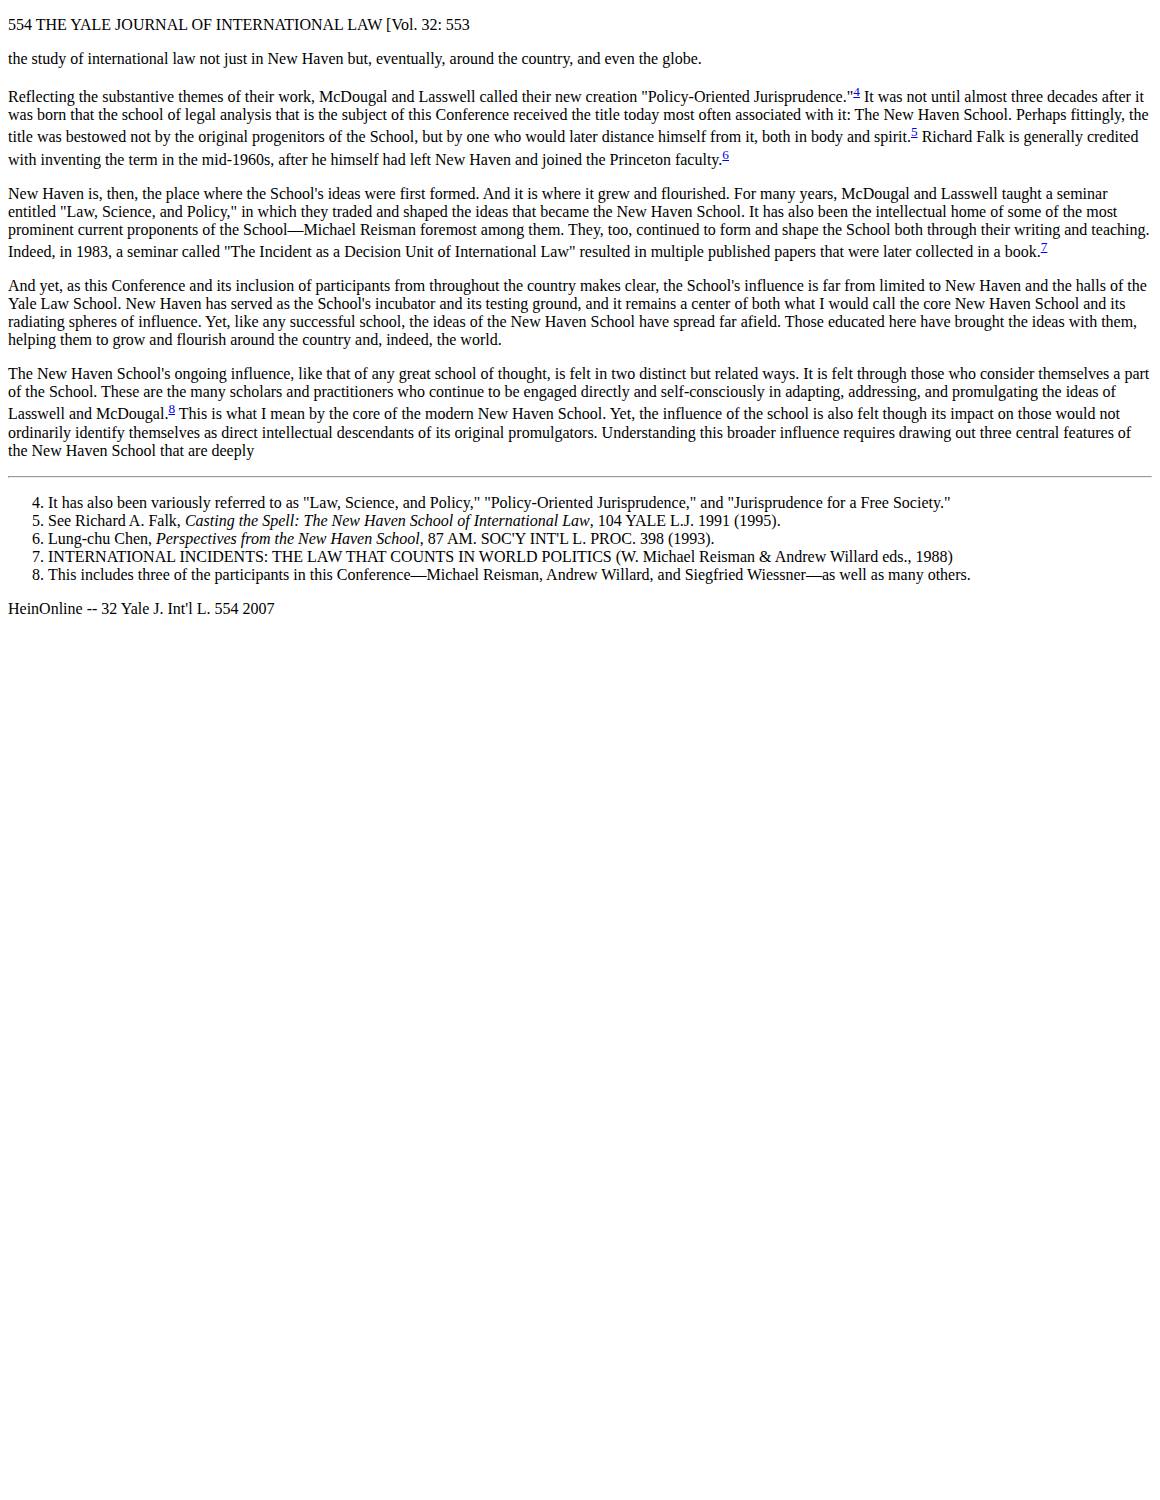554 THE YALE JOURNAL OF INTERNATIONAL LAW [Vol. 32: 553
the study of international law not just in New Haven but, eventually, around the country, and even the globe.
Reflecting the substantive themes of their work, McDougal and Lasswell called their new creation "Policy-Oriented Jurisprudence."4 It was not until almost three decades after it was born that the school of legal analysis that is the subject of this Conference received the title today most often associated with it: The New Haven School. Perhaps fittingly, the title was bestowed not by the original progenitors of the School, but by one who would later distance himself from it, both in body and spirit.5 Richard Falk is generally credited with inventing the term in the mid-1960s, after he himself had left New Haven and joined the Princeton faculty.6
New Haven is, then, the place where the School's ideas were first formed. And it is where it grew and flourished. For many years, McDougal and Lasswell taught a seminar entitled "Law, Science, and Policy," in which they traded and shaped the ideas that became the New Haven School. It has also been the intellectual home of some of the most prominent current proponents of the School—Michael Reisman foremost among them. They, too, continued to form and shape the School both through their writing and teaching. Indeed, in 1983, a seminar called "The Incident as a Decision Unit of International Law" resulted in multiple published papers that were later collected in a book.7
And yet, as this Conference and its inclusion of participants from throughout the country makes clear, the School's influence is far from limited to New Haven and the halls of the Yale Law School. New Haven has served as the School's incubator and its testing ground, and it remains a center of both what I would call the core New Haven School and its radiating spheres of influence. Yet, like any successful school, the ideas of the New Haven School have spread far afield. Those educated here have brought the ideas with them, helping them to grow and flourish around the country and, indeed, the world.
The New Haven School's ongoing influence, like that of any great school of thought, is felt in two distinct but related ways. It is felt through those who consider themselves a part of the School. These are the many scholars and practitioners who continue to be engaged directly and self-consciously in adapting, addressing, and promulgating the ideas of Lasswell and McDougal.8 This is what I mean by the core of the modern New Haven School. Yet, the influence of the school is also felt though its impact on those would not ordinarily identify themselves as direct intellectual descendants of its original promulgators. Understanding this broader influence requires drawing out three central features of the New Haven School that are deeply
It has also been variously referred to as "Law, Science, and Policy," "Policy-Oriented Jurisprudence," and "Jurisprudence for a Free Society."
See Richard A. Falk, Casting the Spell: The New Haven School of International Law, 104 YALE L.J. 1991 (1995).
Lung-chu Chen, Perspectives from the New Haven School, 87 AM. SOC'Y INT'L L. PROC. 398 (1993).
INTERNATIONAL INCIDENTS: THE LAW THAT COUNTS IN WORLD POLITICS (W. Michael Reisman & Andrew Willard eds., 1988)
This includes three of the participants in this Conference—Michael Reisman, Andrew Willard, and Siegfried Wiessner—as well as many others.
HeinOnline -- 32 Yale J. Int'l L. 554 2007